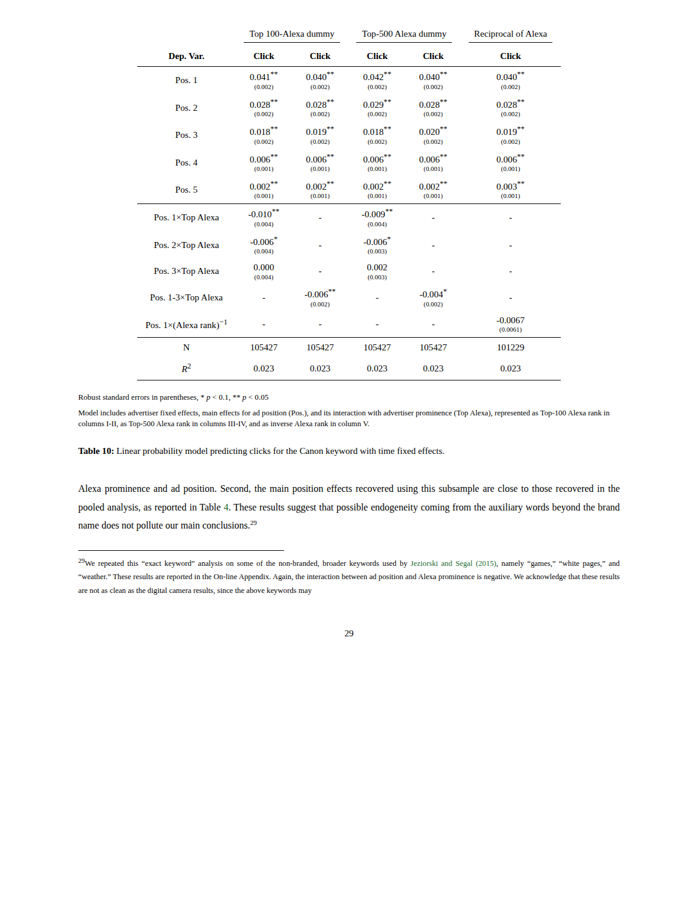| | Top 100-Alexa dummy | Top-500 Alexa dummy | Reciprocal of Alexa |
| --- | --- | --- | --- |
| Dep. Var. | Click | Click | Click | Click | Click |
| Pos. 1 | 0.041 ** (0.002) | 0.040 ** (0.002) | 0.042 ** (0.002) | 0.040 ** (0.002) | 0.040 ** (0.002) |
| Pos. 2 | 0.028 ** (0.002) | 0.028 ** (0.002) | 0.029 ** (0.002) | 0.028 ** (0.002) | 0.028 ** (0.002) |
| Pos. 3 | 0.018 ** (0.002) | 0.019 ** (0.002) | 0.018 ** (0.002) | 0.020 ** (0.002) | 0.019 ** (0.002) |
| Pos. 4 | 0.006 ** (0.001) | 0.006 ** (0.001) | 0.006 ** (0.001) | 0.006 ** (0.001) | 0.006 ** (0.001) |
| Pos. 5 | 0.002 ** (0.001) | 0.002 ** (0.001) | 0.002 ** (0.001) | 0.002 ** (0.001) | 0.003 ** (0.001) |
| Pos. 1×Top Alexa | -0.010 ** (0.004) | - | -0.009 ** (0.004) | - | - |
| Pos. 2×Top Alexa | -0.006 * (0.004) | - | -0.006 * (0.003) | - | - |
| Pos. 3×Top Alexa | 0.000 (0.004) | - | 0.002 (0.003) | - | - |
| Pos. 1-3×Top Alexa | - | -0.006 ** (0.002) | - | -0.004 * (0.002) | - |
| Pos. 1×(Alexa rank) −1 | - | - | - | - | -0.0067 (0.0061) |
| N | 105427 | 105427 | 105427 | 105427 | 101229 |
| R 2 | 0.023 | 0.023 | 0.023 | 0.023 | 0.023 |
Robust standard errors in parentheses, * p < 0.1, ** p < 0.05
Model includes advertiser fixed effects, main effects for ad position (Pos.), and its interaction with advertiser prominence (Top Alexa), represented as Top-100 Alexa rank in columns I-II, as Top-500 Alexa rank in columns III-IV, and as inverse Alexa rank in column V.
Table 10: Linear probability model predicting clicks for the Canon keyword with time fixed effects.
Alexa prominence and ad position. Second, the main position effects recovered using this subsample are close to those recovered in the pooled analysis, as reported in Table 4. These results suggest that possible endogeneity coming from the auxiliary words beyond the brand name does not pollute our main conclusions.29
29We repeated this “exact keyword” analysis on some of the non-branded, broader keywords used by Jeziorski and Segal (2015), namely “games,” “white pages,” and “weather.” These results are reported in the On-line Appendix. Again, the interaction between ad position and Alexa prominence is negative. We acknowledge that these results are not as clean as the digital camera results, since the above keywords may
29